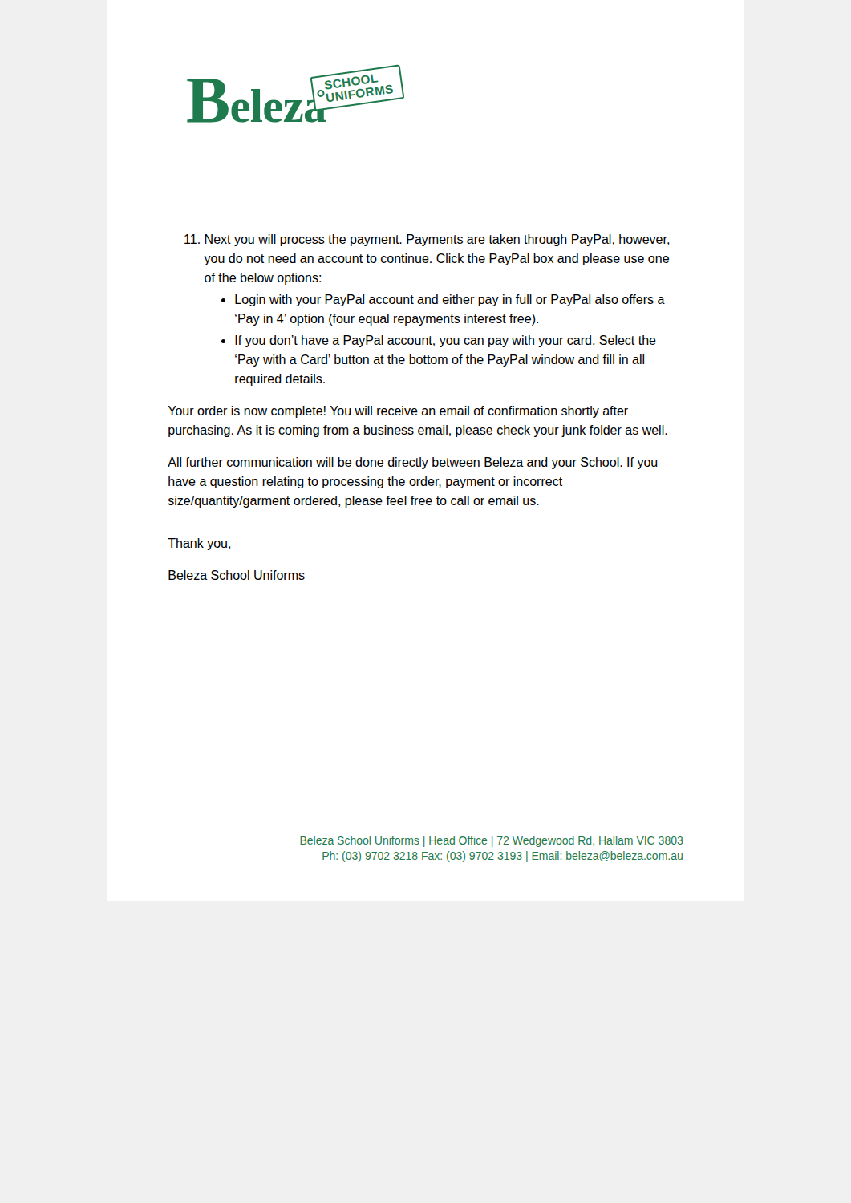Beleza SCHOOL UNIFORMS
Next you will process the payment. Payments are taken through PayPal, however, you do not need an account to continue. Click the PayPal box and please use one of the below options:
Login with your PayPal account and either pay in full or PayPal also offers a ‘Pay in 4’ option (four equal repayments interest free).
If you don’t have a PayPal account, you can pay with your card. Select the ‘Pay with a Card’ button at the bottom of the PayPal window and fill in all required details.
Your order is now complete! You will receive an email of confirmation shortly after purchasing. As it is coming from a business email, please check your junk folder as well.
All further communication will be done directly between Beleza and your School. If you have a question relating to processing the order, payment or incorrect size/quantity/garment ordered, please feel free to call or email us.
Thank you,
Beleza School Uniforms
Beleza School Uniforms | Head Office | 72 Wedgewood Rd, Hallam VIC 3803
Ph: (03) 9702 3218 Fax: (03) 9702 3193 | Email: beleza@beleza.com.au